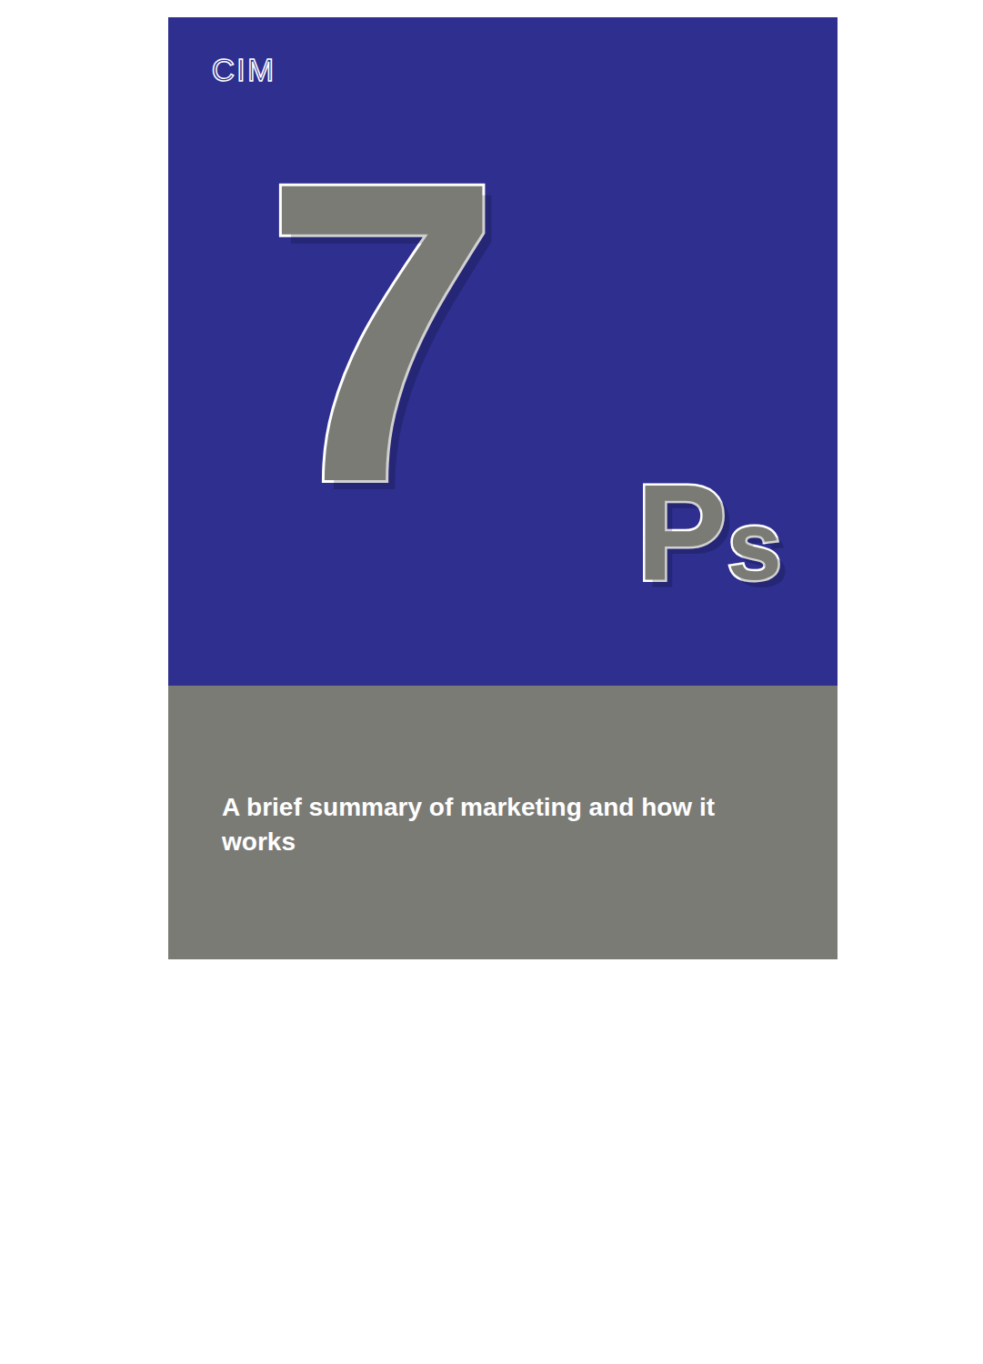CIM
7
Ps
A brief summary of marketing and how it works